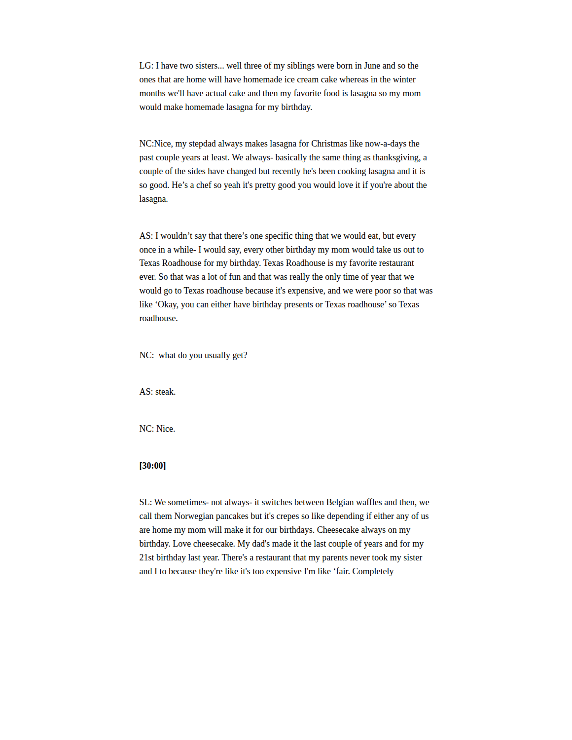LG: I have two sisters... well three of my siblings were born in June and so the ones that are home will have homemade ice cream cake whereas in the winter months we'll have actual cake and then my favorite food is lasagna so my mom would make homemade lasagna for my birthday.
NC: Nice, my stepdad always makes lasagna for Christmas like now-a-days the past couple years at least. We always- basically the same thing as thanksgiving, a couple of the sides have changed but recently he's been cooking lasagna and it is so good. He’s a chef so yeah it's pretty good you would love it if you're about the lasagna.
AS: I wouldn’t say that there’s one specific thing that we would eat, but every once in a while- I would say, every other birthday my mom would take us out to Texas Roadhouse for my birthday. Texas Roadhouse is my favorite restaurant ever. So that was a lot of fun and that was really the only time of year that we would go to Texas roadhouse because it's expensive, and we were poor so that was like ‘Okay, you can either have birthday presents or Texas roadhouse’ so Texas roadhouse.
NC: what do you usually get?
AS: steak.
NC: Nice.
[30:00]
SL: We sometimes- not always- it switches between Belgian waffles and then, we call them Norwegian pancakes but it's crepes so like depending if either any of us are home my mom will make it for our birthdays. Cheesecake always on my birthday. Love cheesecake. My dad's made it the last couple of years and for my 21st birthday last year. There's a restaurant that my parents never took my sister and I to because they're like it's too expensive I'm like ‘fair. Completely